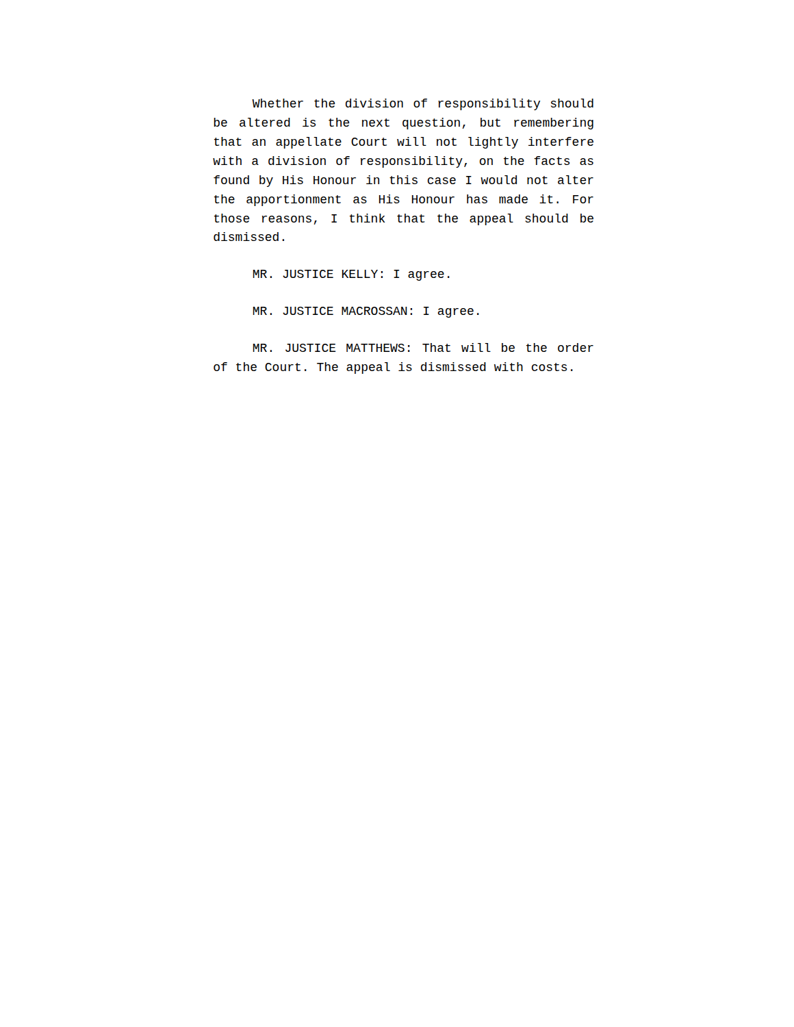Whether the division of responsibility should be altered is the next question, but remembering that an appellate Court will not lightly interfere with a division of responsibility, on the facts as found by His Honour in this case I would not alter the apportionment as His Honour has made it. For those reasons, I think that the appeal should be dismissed.
MR. JUSTICE KELLY: I agree.
MR. JUSTICE MACROSSAN: I agree.
MR. JUSTICE MATTHEWS: That will be the order of the Court. The appeal is dismissed with costs.